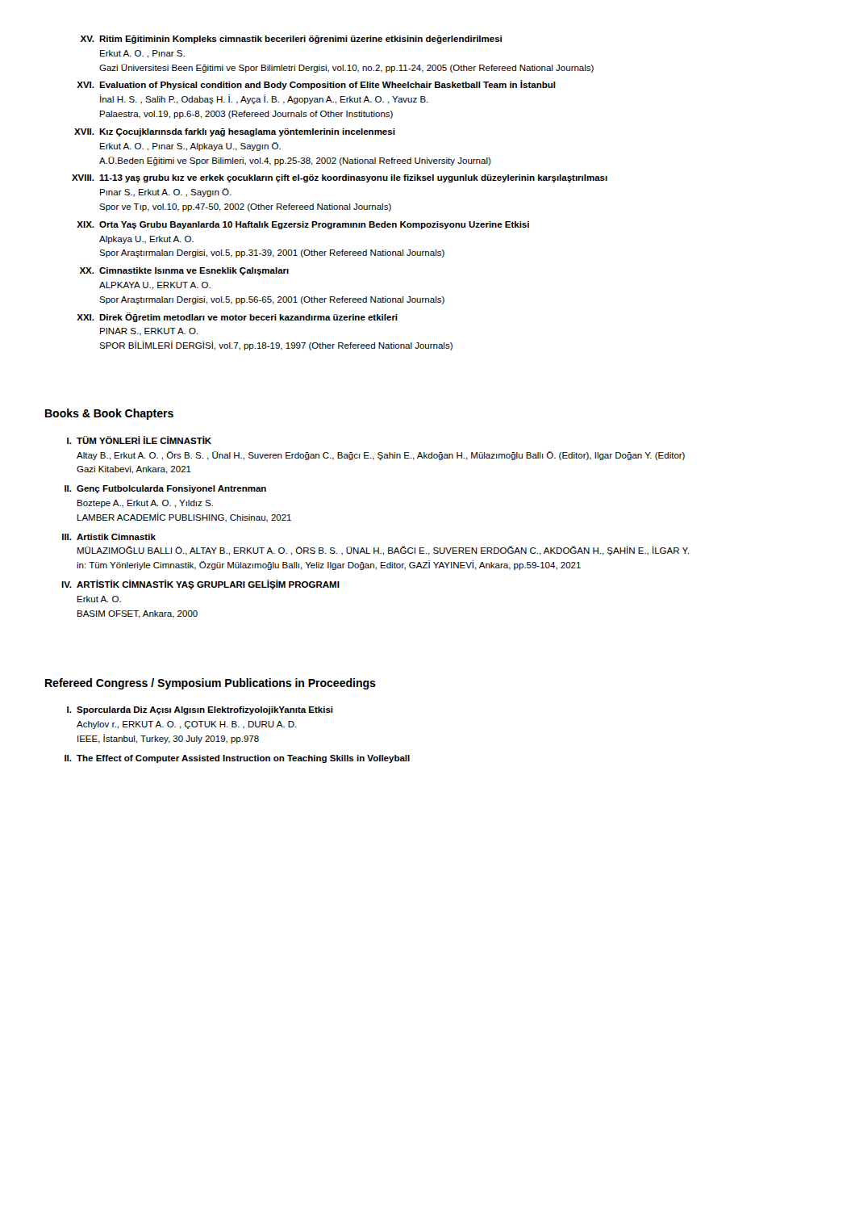XV.
Ritim Eğitiminin Kompleks cimnastik becerileri öğrenimi üzerine etkisinin değerlendirilmesi
Erkut A. O. , Pınar S.
Gazi Üniversitesi Been Eğitimi ve Spor Bilimletri Dergisi, vol.10, no.2, pp.11-24, 2005 (Other Refereed National Journals)
XVI.
Evaluation of Physical condition and Body Composition of Elite Wheelchair Basketball Team in İstanbul
İnal H. S. , Salih P., Odabaş H. İ. , Ayça İ. B. , Agopyan A., Erkut A. O. , Yavuz B.
Palaestra, vol.19, pp.6-8, 2003 (Refereed Journals of Other Institutions)
XVII.
Kız Çocujklarınsda farklı yağ hesaglama yöntemlerinin incelenmesi
Erkut A. O. , Pınar S., Alpkaya U., Saygın Ö.
A.Ü.Beden Eğitimi ve Spor Bilimleri, vol.4, pp.25-38, 2002 (National Refreed University Journal)
XVIII.
11-13 yaş grubu kız ve erkek çocukların çift el-göz koordinasyonu ile fiziksel uygunluk düzeylerinin karşılaştırılması
Pınar S., Erkut A. O. , Saygın Ö.
Spor ve Tıp, vol.10, pp.47-50, 2002 (Other Refereed National Journals)
XIX.
Orta Yaş Grubu Bayanlarda 10 Haftalık Egzersiz Programının Beden Kompozisyonu Uzerine Etkisi
Alpkaya U., Erkut A. O.
Spor Araştırmaları Dergisi, vol.5, pp.31-39, 2001 (Other Refereed National Journals)
XX.
Cimnastikte Isınma ve Esneklik Çalışmaları
ALPKAYA U., ERKUT A. O.
Spor Araştırmaları Dergisi, vol.5, pp.56-65, 2001 (Other Refereed National Journals)
XXI.
Direk Öğretim metodları ve motor beceri kazandırma üzerine etkileri
PINAR S., ERKUT A. O.
SPOR BİLİMLERİ DERGİSİ, vol.7, pp.18-19, 1997 (Other Refereed National Journals)
Books & Book Chapters
I.
TÜM YÖNLERİ İLE CİMNASTİK
Altay B., Erkut A. O. , Örs B. S. , Ünal H., Suveren Erdoğan C., Bağcı E., Şahin E., Akdoğan H., Mülazımoğlu Ballı Ö. (Editor), Ilgar Doğan Y. (Editor)
Gazi Kitabevi, Ankara, 2021
II.
Genç Futbolcularda Fonsiyonel Antrenman
Boztepe A., Erkut A. O. , Yıldız S.
LAMBER ACADEMİC PUBLISHING, Chisinau, 2021
III.
Artistik Cimnastik
MÜLAZIMOĞLU BALLI Ö., ALTAY B., ERKUT A. O. , ÖRS B. S. , ÜNAL H., BAĞCI E., SUVEREN ERDOĞAN C., AKDOĞAN H., ŞAHİN E., İLGAR Y.
in: Tüm Yönleriyle Cimnastik, Özgür Mülazımoğlu Ballı, Yeliz Ilgar Doğan, Editor, GAZİ YAYINEVİ, Ankara, pp.59-104, 2021
IV.
ARTİSTİK CİMNASTİK YAŞ GRUPLARI GELİŞİM PROGRAMI
Erkut A. O.
BASIM OFSET, Ankara, 2000
Refereed Congress / Symposium Publications in Proceedings
I.
Sporcularda Diz Açısı Algısın ElektrofizyolojikYanıta Etkisi
Achylov r., ERKUT A. O. , ÇOTUK H. B. , DURU A. D.
IEEE, İstanbul, Turkey, 30 July 2019, pp.978
II.
The Effect of Computer Assisted Instruction on Teaching Skills in Volleyball